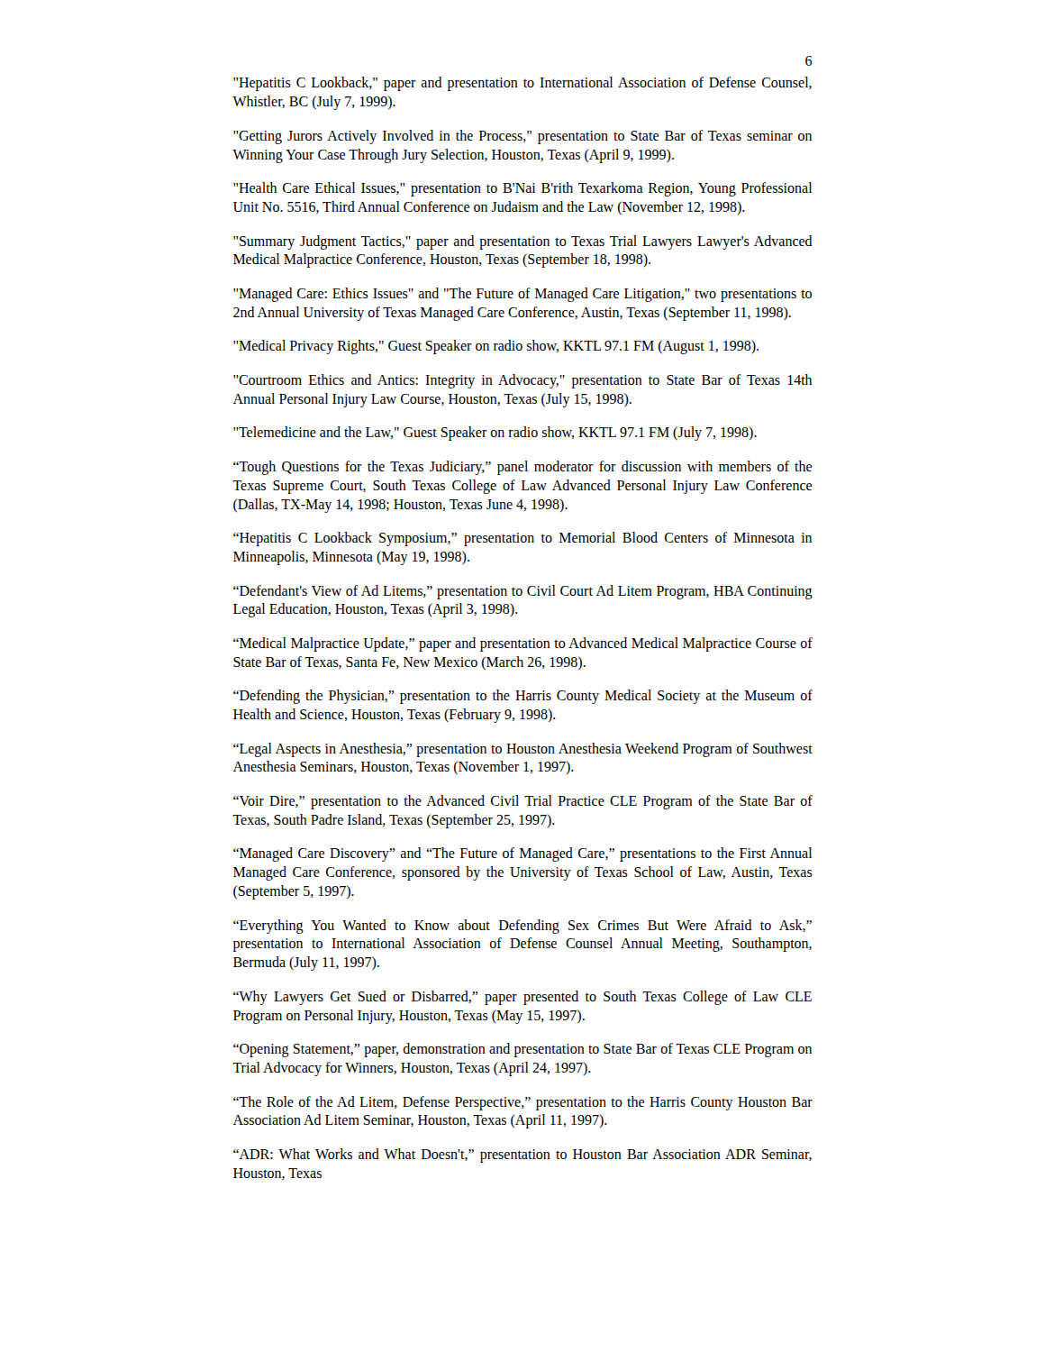6
"Hepatitis C Lookback," paper and presentation to International Association of Defense Counsel, Whistler, BC (July 7, 1999).
"Getting Jurors Actively Involved in the Process," presentation to State Bar of Texas seminar on Winning Your Case Through Jury Selection, Houston, Texas (April 9, 1999).
"Health Care Ethical Issues," presentation to B'Nai B'rith Texarkoma Region, Young Professional Unit No. 5516, Third Annual Conference on Judaism and the Law (November 12, 1998).
"Summary Judgment Tactics," paper and presentation to Texas Trial Lawyers Lawyer's Advanced Medical Malpractice Conference, Houston, Texas (September 18, 1998).
"Managed Care: Ethics Issues" and "The Future of Managed Care Litigation," two presentations to 2nd Annual University of Texas Managed Care Conference, Austin, Texas (September 11, 1998).
"Medical Privacy Rights," Guest Speaker on radio show, KKTL 97.1 FM (August 1, 1998).
"Courtroom Ethics and Antics: Integrity in Advocacy," presentation to State Bar of Texas 14th Annual Personal Injury Law Course, Houston, Texas (July 15, 1998).
"Telemedicine and the Law," Guest Speaker on radio show, KKTL 97.1 FM (July 7, 1998).
“Tough Questions for the Texas Judiciary,” panel moderator for discussion with members of the Texas Supreme Court, South Texas College of Law Advanced Personal Injury Law Conference (Dallas, TX-May 14, 1998; Houston, Texas June 4, 1998).
“Hepatitis C Lookback Symposium,” presentation to Memorial Blood Centers of Minnesota in Minneapolis, Minnesota (May 19, 1998).
“Defendant's View of Ad Litems,” presentation to Civil Court Ad Litem Program, HBA Continuing Legal Education, Houston, Texas (April 3, 1998).
“Medical Malpractice Update,” paper and presentation to Advanced Medical Malpractice Course of State Bar of Texas, Santa Fe, New Mexico (March 26, 1998).
“Defending the Physician,” presentation to the Harris County Medical Society at the Museum of Health and Science, Houston, Texas (February 9, 1998).
“Legal Aspects in Anesthesia,” presentation to Houston Anesthesia Weekend Program of Southwest Anesthesia Seminars, Houston, Texas (November 1, 1997).
“Voir Dire,” presentation to the Advanced Civil Trial Practice CLE Program of the State Bar of Texas, South Padre Island, Texas (September 25, 1997).
“Managed Care Discovery” and “The Future of Managed Care,” presentations to the First Annual Managed Care Conference, sponsored by the University of Texas School of Law, Austin, Texas (September 5, 1997).
“Everything You Wanted to Know about Defending Sex Crimes But Were Afraid to Ask,” presentation to International Association of Defense Counsel Annual Meeting, Southampton, Bermuda (July 11, 1997).
“Why Lawyers Get Sued or Disbarred,” paper presented to South Texas College of Law CLE Program on Personal Injury, Houston, Texas (May 15, 1997).
“Opening Statement,” paper, demonstration and presentation to State Bar of Texas CLE Program on Trial Advocacy for Winners, Houston, Texas (April 24, 1997).
“The Role of the Ad Litem, Defense Perspective,” presentation to the Harris County Houston Bar Association Ad Litem Seminar, Houston, Texas (April 11, 1997).
“ADR: What Works and What Doesn't,” presentation to Houston Bar Association ADR Seminar, Houston, Texas